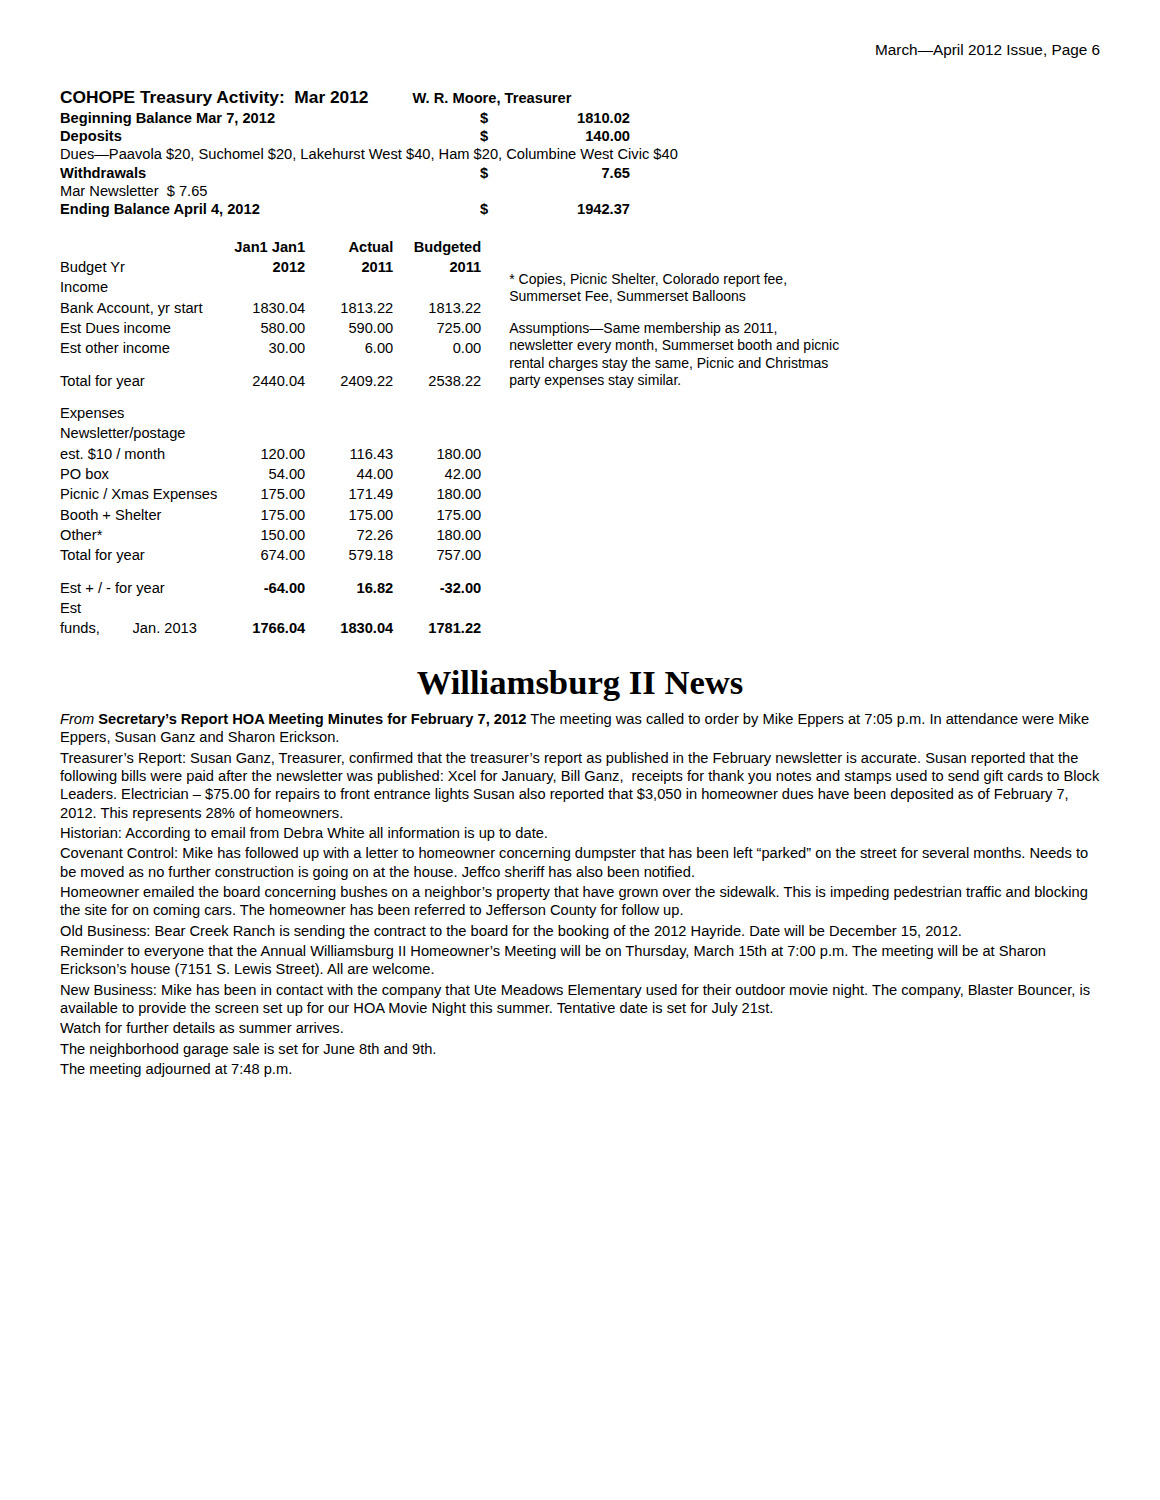March—April 2012 Issue, Page 6
COHOPE Treasury Activity: Mar 2012 W. R. Moore, Treasurer
Beginning Balance Mar 7, 2012 $ 1810.02
Deposits $ 140.00
Dues—Paavola $20, Suchomel $20, Lakehurst West $40, Ham $20, Columbine West Civic $40
Withdrawals $ 7.65
Mar Newsletter $ 7.65
Ending Balance April 4, 2012 $ 1942.37
| | Jan1 Jan1 | Actual | Budgeted |
| --- | --- | --- | --- |
| Budget Yr | 2012 | 2011 | 2011 |
| Income | | | |
| Bank Account, yr start | 1830.04 | 1813.22 | 1813.22 |
| Est Dues income | 580.00 | 590.00 | 725.00 |
| Est other income | 30.00 | 6.00 | 0.00 |
| Total for year | 2440.04 | 2409.22 | 2538.22 |
| Expenses | | | |
| Newsletter/postage | | | |
| est. $10 / month | 120.00 | 116.43 | 180.00 |
| PO box | 54.00 | 44.00 | 42.00 |
| Picnic / Xmas Expenses | 175.00 | 171.49 | 180.00 |
| Booth + Shelter | 175.00 | 175.00 | 175.00 |
| Other* | 150.00 | 72.26 | 180.00 |
| Total for year | 674.00 | 579.18 | 757.00 |
| Est + / - for year | -64.00 | 16.82 | -32.00 |
| Est | | | |
| funds, Jan. 2013 | 1766.04 | 1830.04 | 1781.22 |
* Copies, Picnic Shelter, Colorado report fee, Summerset Fee, Summerset Balloons
Assumptions—Same membership as 2011, newsletter every month, Summerset booth and picnic rental charges stay the same, Picnic and Christmas party expenses stay similar.
Williamsburg II News
From Secretary’s Report HOA Meeting Minutes for February 7, 2012 The meeting was called to order by Mike Eppers at 7:05 p.m. In attendance were Mike Eppers, Susan Ganz and Sharon Erickson.
Treasurer’s Report: Susan Ganz, Treasurer, confirmed that the treasurer’s report as published in the February newsletter is accurate. Susan reported that the following bills were paid after the newsletter was published: Xcel for January, Bill Ganz, receipts for thank you notes and stamps used to send gift cards to Block Leaders. Electrician – $75.00 for repairs to front entrance lights Susan also reported that $3,050 in homeowner dues have been deposited as of February 7, 2012. This represents 28% of homeowners.
Historian: According to email from Debra White all information is up to date.
Covenant Control: Mike has followed up with a letter to homeowner concerning dumpster that has been left “parked” on the street for several months. Needs to be moved as no further construction is going on at the house. Jeffco sheriff has also been notified.
Homeowner emailed the board concerning bushes on a neighbor’s property that have grown over the sidewalk. This is impeding pedestrian traffic and blocking the site for on coming cars. The homeowner has been referred to Jefferson County for follow up.
Old Business: Bear Creek Ranch is sending the contract to the board for the booking of the 2012 Hayride. Date will be December 15, 2012.
Reminder to everyone that the Annual Williamsburg II Homeowner’s Meeting will be on Thursday, March 15th at 7:00 p.m. The meeting will be at Sharon Erickson’s house (7151 S. Lewis Street). All are welcome.
New Business: Mike has been in contact with the company that Ute Meadows Elementary used for their outdoor movie night. The company, Blaster Bouncer, is available to provide the screen set up for our HOA Movie Night this summer. Tentative date is set for July 21st.
Watch for further details as summer arrives.
The neighborhood garage sale is set for June 8th and 9th.
The meeting adjourned at 7:48 p.m.